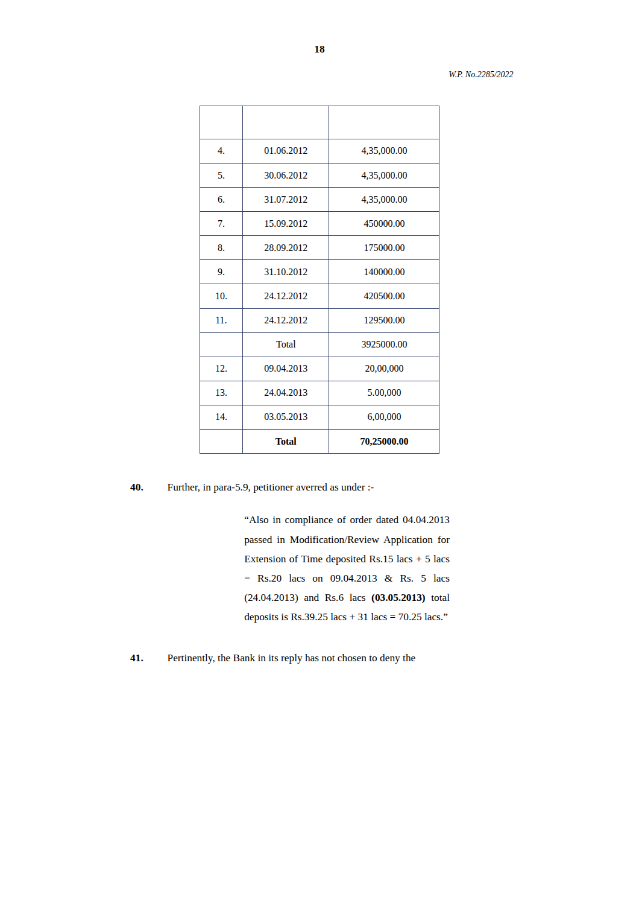18
W.P. No.2285/2022
| 4. | 01.06.2012 | 4,35,000.00 |
| 5. | 30.06.2012 | 4,35,000.00 |
| 6. | 31.07.2012 | 4,35,000.00 |
| 7. | 15.09.2012 | 450000.00 |
| 8. | 28.09.2012 | 175000.00 |
| 9. | 31.10.2012 | 140000.00 |
| 10. | 24.12.2012 | 420500.00 |
| 11. | 24.12.2012 | 129500.00 |
| | Total | 3925000.00 |
| 12. | 09.04.2013 | 20,00,000 |
| 13. | 24.04.2013 | 5.00,000 |
| 14. | 03.05.2013 | 6,00,000 |
| | Total | 70,25000.00 |
40.
Further, in para-5.9, petitioner averred as under :-
“Also in compliance of order dated 04.04.2013 passed in Modification/Review Application for Extension of Time deposited Rs.15 lacs + 5 lacs = Rs.20 lacs on 09.04.2013 & Rs. 5 lacs (24.04.2013) and Rs.6 lacs (03.05.2013) total deposits is Rs.39.25 lacs + 31 lacs = 70.25 lacs.”
41.
Pertinently, the Bank in its reply has not chosen to deny the